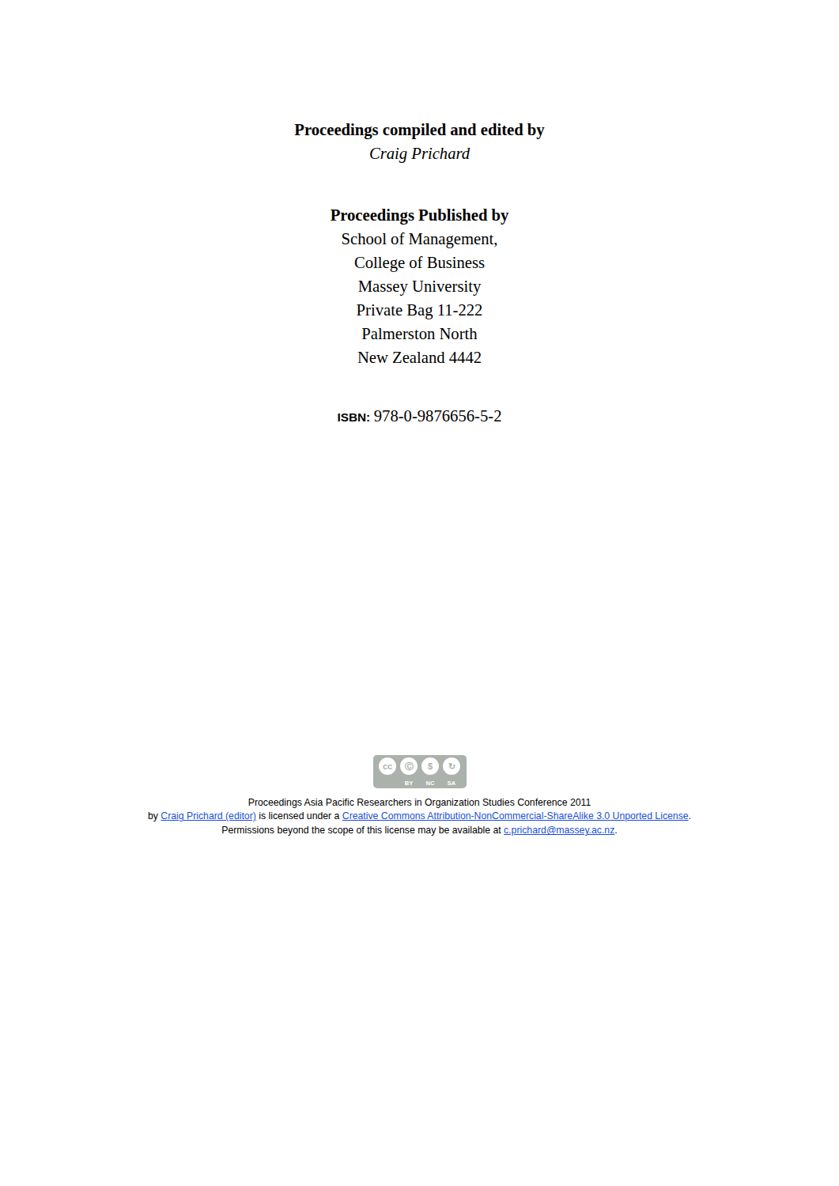Proceedings compiled and edited by
Craig Prichard
Proceedings Published by
School of Management,
College of Business
Massey University
Private Bag 11-222
Palmerston North
New Zealand 4442
ISBN: 978-0-9876656-5-2
cc Ⓒ $ ↻ BY NC SA
Proceedings Asia Pacific Researchers in Organization Studies Conference 2011
by Craig Prichard (editor) is licensed under a Creative Commons Attribution-NonCommercial-ShareAlike 3.0 Unported License.
Permissions beyond the scope of this license may be available at c.prichard@massey.ac.nz.